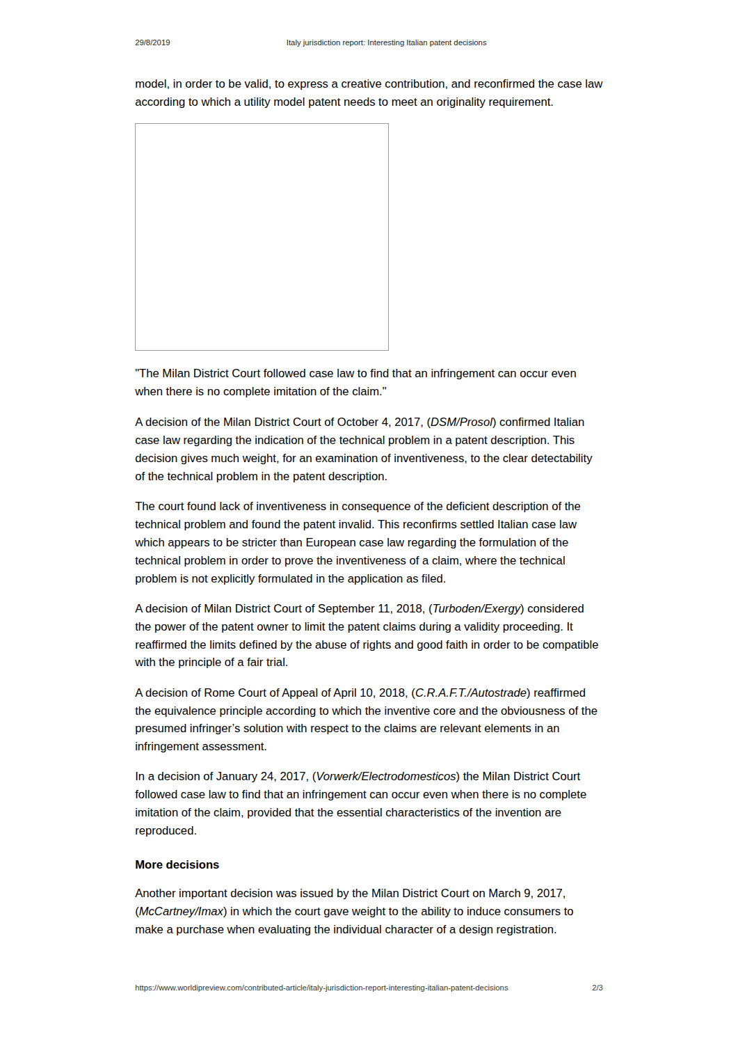29/8/2019 Italy jurisdiction report: Interesting Italian patent decisions
model, in order to be valid, to express a creative contribution, and reconfirmed the case law according to which a utility model patent needs to meet an originality requirement.
"The Milan District Court followed case law to find that an infringement can occur even when there is no complete imitation of the claim."
A decision of the Milan District Court of October 4, 2017, (DSM/Prosol) confirmed Italian case law regarding the indication of the technical problem in a patent description. This decision gives much weight, for an examination of inventiveness, to the clear detectability of the technical problem in the patent description.
The court found lack of inventiveness in consequence of the deficient description of the technical problem and found the patent invalid. This reconfirms settled Italian case law which appears to be stricter than European case law regarding the formulation of the technical problem in order to prove the inventiveness of a claim, where the technical problem is not explicitly formulated in the application as filed.
A decision of Milan District Court of September 11, 2018, (Turboden/Exergy) considered the power of the patent owner to limit the patent claims during a validity proceeding. It reaffirmed the limits defined by the abuse of rights and good faith in order to be compatible with the principle of a fair trial.
A decision of Rome Court of Appeal of April 10, 2018, (C.R.A.F.T./Autostrade) reaffirmed the equivalence principle according to which the inventive core and the obviousness of the presumed infringer’s solution with respect to the claims are relevant elements in an infringement assessment.
In a decision of January 24, 2017, (Vorwerk/Electrodomesticos) the Milan District Court followed case law to find that an infringement can occur even when there is no complete imitation of the claim, provided that the essential characteristics of the invention are reproduced.
More decisions
Another important decision was issued by the Milan District Court on March 9, 2017, (McCartney/Imax) in which the court gave weight to the ability to induce consumers to make a purchase when evaluating the individual character of a design registration.
https://www.worldipreview.com/contributed-article/italy-jurisdiction-report-interesting-italian-patent-decisions 2/3